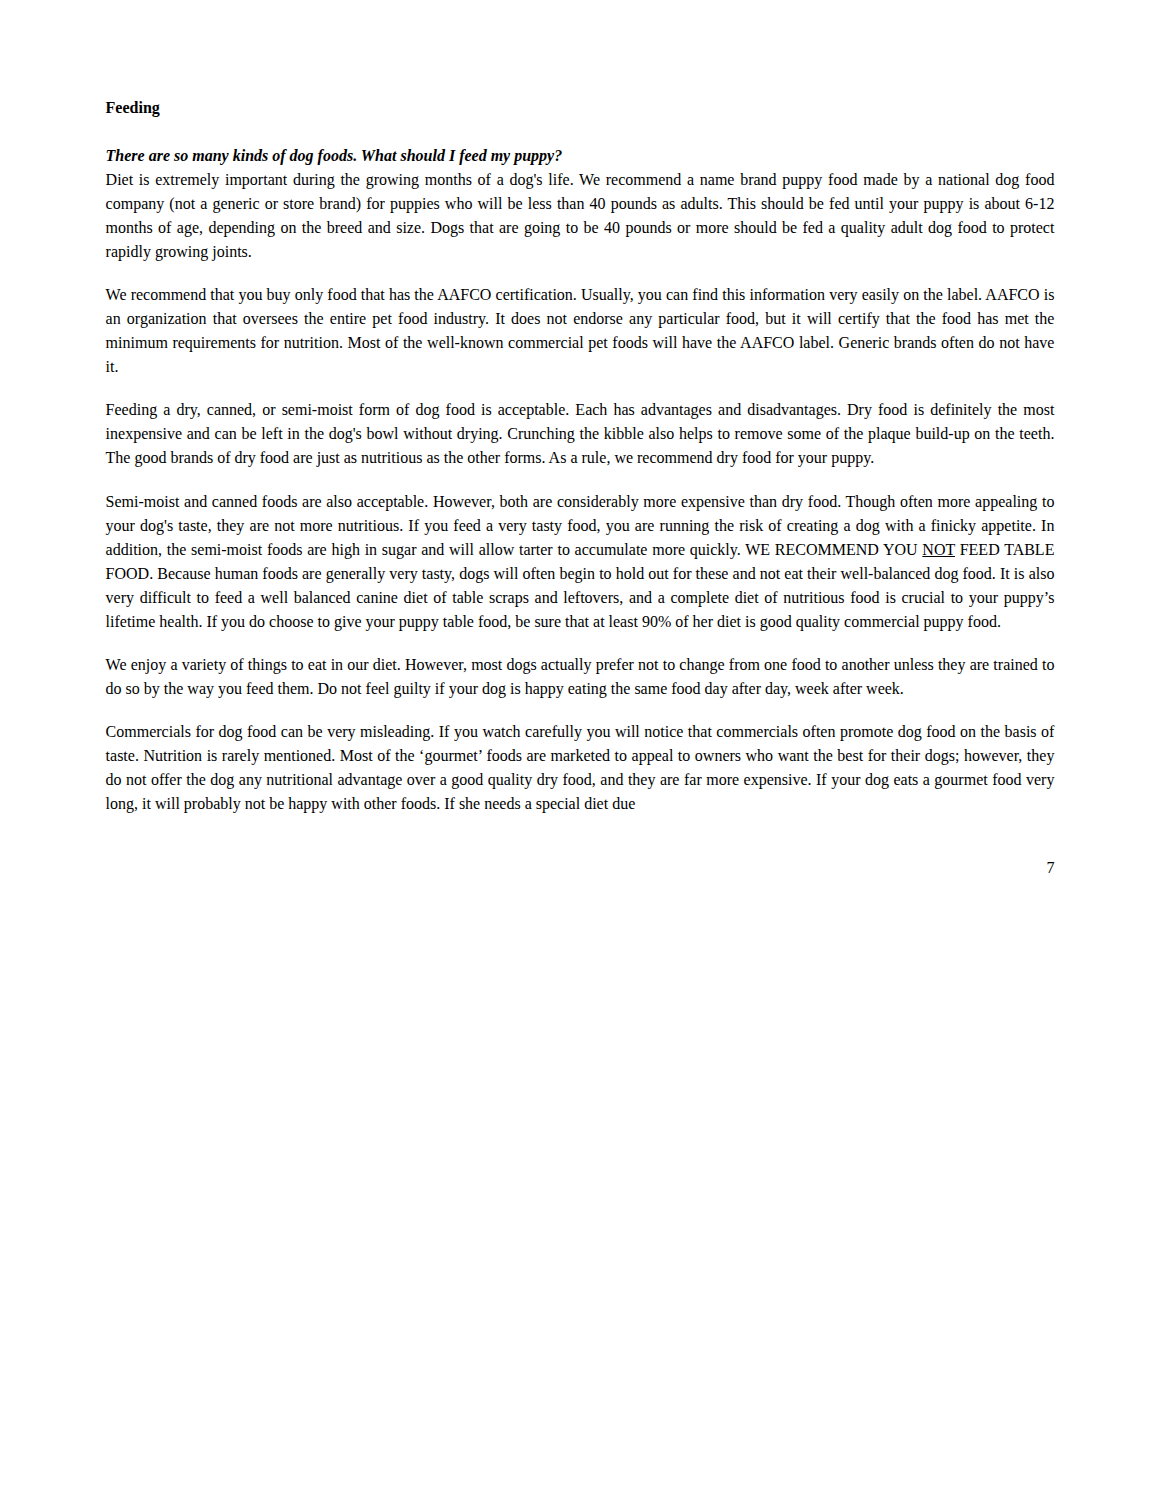Feeding
There are so many kinds of dog foods. What should I feed my puppy?
Diet is extremely important during the growing months of a dog's life. We recommend a name brand puppy food made by a national dog food company (not a generic or store brand) for puppies who will be less than 40 pounds as adults. This should be fed until your puppy is about 6-12 months of age, depending on the breed and size. Dogs that are going to be 40 pounds or more should be fed a quality adult dog food to protect rapidly growing joints.
We recommend that you buy only food that has the AAFCO certification. Usually, you can find this information very easily on the label. AAFCO is an organization that oversees the entire pet food industry. It does not endorse any particular food, but it will certify that the food has met the minimum requirements for nutrition. Most of the well-known commercial pet foods will have the AAFCO label. Generic brands often do not have it.
Feeding a dry, canned, or semi-moist form of dog food is acceptable. Each has advantages and disadvantages. Dry food is definitely the most inexpensive and can be left in the dog's bowl without drying. Crunching the kibble also helps to remove some of the plaque build-up on the teeth. The good brands of dry food are just as nutritious as the other forms. As a rule, we recommend dry food for your puppy.
Semi-moist and canned foods are also acceptable. However, both are considerably more expensive than dry food. Though often more appealing to your dog's taste, they are not more nutritious. If you feed a very tasty food, you are running the risk of creating a dog with a finicky appetite. In addition, the semi-moist foods are high in sugar and will allow tarter to accumulate more quickly. WE RECOMMEND YOU NOT FEED TABLE FOOD. Because human foods are generally very tasty, dogs will often begin to hold out for these and not eat their well-balanced dog food. It is also very difficult to feed a well balanced canine diet of table scraps and leftovers, and a complete diet of nutritious food is crucial to your puppy’s lifetime health. If you do choose to give your puppy table food, be sure that at least 90% of her diet is good quality commercial puppy food.
We enjoy a variety of things to eat in our diet. However, most dogs actually prefer not to change from one food to another unless they are trained to do so by the way you feed them. Do not feel guilty if your dog is happy eating the same food day after day, week after week.
Commercials for dog food can be very misleading. If you watch carefully you will notice that commercials often promote dog food on the basis of taste. Nutrition is rarely mentioned. Most of the ‘gourmet’ foods are marketed to appeal to owners who want the best for their dogs; however, they do not offer the dog any nutritional advantage over a good quality dry food, and they are far more expensive. If your dog eats a gourmet food very long, it will probably not be happy with other foods. If she needs a special diet due
7